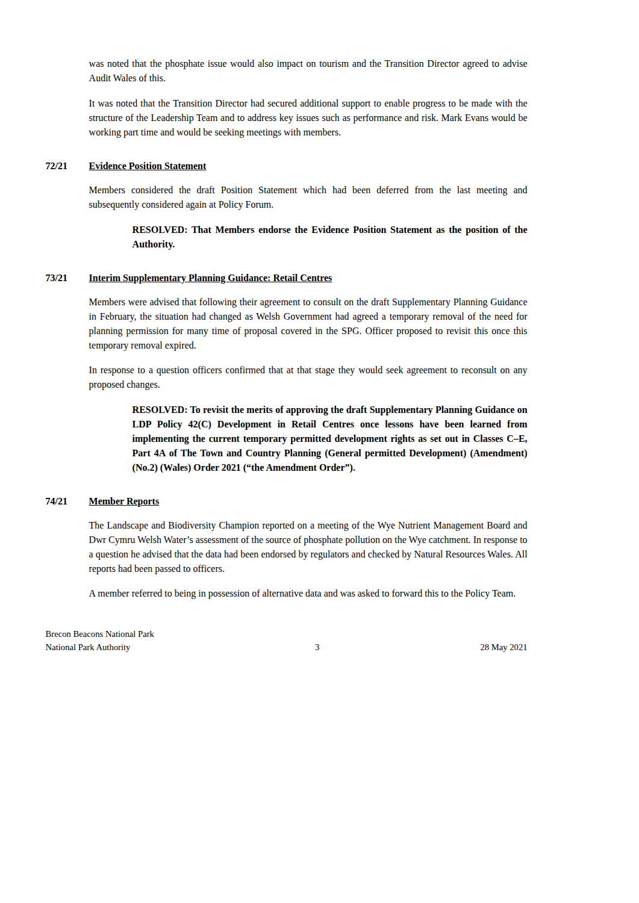was noted that the phosphate issue would also impact on tourism and the Transition Director agreed to advise Audit Wales of this.
It was noted that the Transition Director had secured additional support to enable progress to be made with the structure of the Leadership Team and to address key issues such as performance and risk. Mark Evans would be working part time and would be seeking meetings with members.
72/21
Evidence Position Statement
Members considered the draft Position Statement which had been deferred from the last meeting and subsequently considered again at Policy Forum.
RESOLVED: That Members endorse the Evidence Position Statement as the position of the Authority.
73/21
Interim Supplementary Planning Guidance: Retail Centres
Members were advised that following their agreement to consult on the draft Supplementary Planning Guidance in February, the situation had changed as Welsh Government had agreed a temporary removal of the need for planning permission for many time of proposal covered in the SPG. Officer proposed to revisit this once this temporary removal expired.
In response to a question officers confirmed that at that stage they would seek agreement to reconsult on any proposed changes.
RESOLVED: To revisit the merits of approving the draft Supplementary Planning Guidance on LDP Policy 42(C) Development in Retail Centres once lessons have been learned from implementing the current temporary permitted development rights as set out in Classes C–E, Part 4A of The Town and Country Planning (General permitted Development) (Amendment) (No.2) (Wales) Order 2021 (“the Amendment Order”).
74/21
Member Reports
The Landscape and Biodiversity Champion reported on a meeting of the Wye Nutrient Management Board and Dwr Cymru Welsh Water’s assessment of the source of phosphate pollution on the Wye catchment. In response to a question he advised that the data had been endorsed by regulators and checked by Natural Resources Wales. All reports had been passed to officers.
A member referred to being in possession of alternative data and was asked to forward this to the Policy Team.
Brecon Beacons National Park
National Park Authority
3
28 May 2021